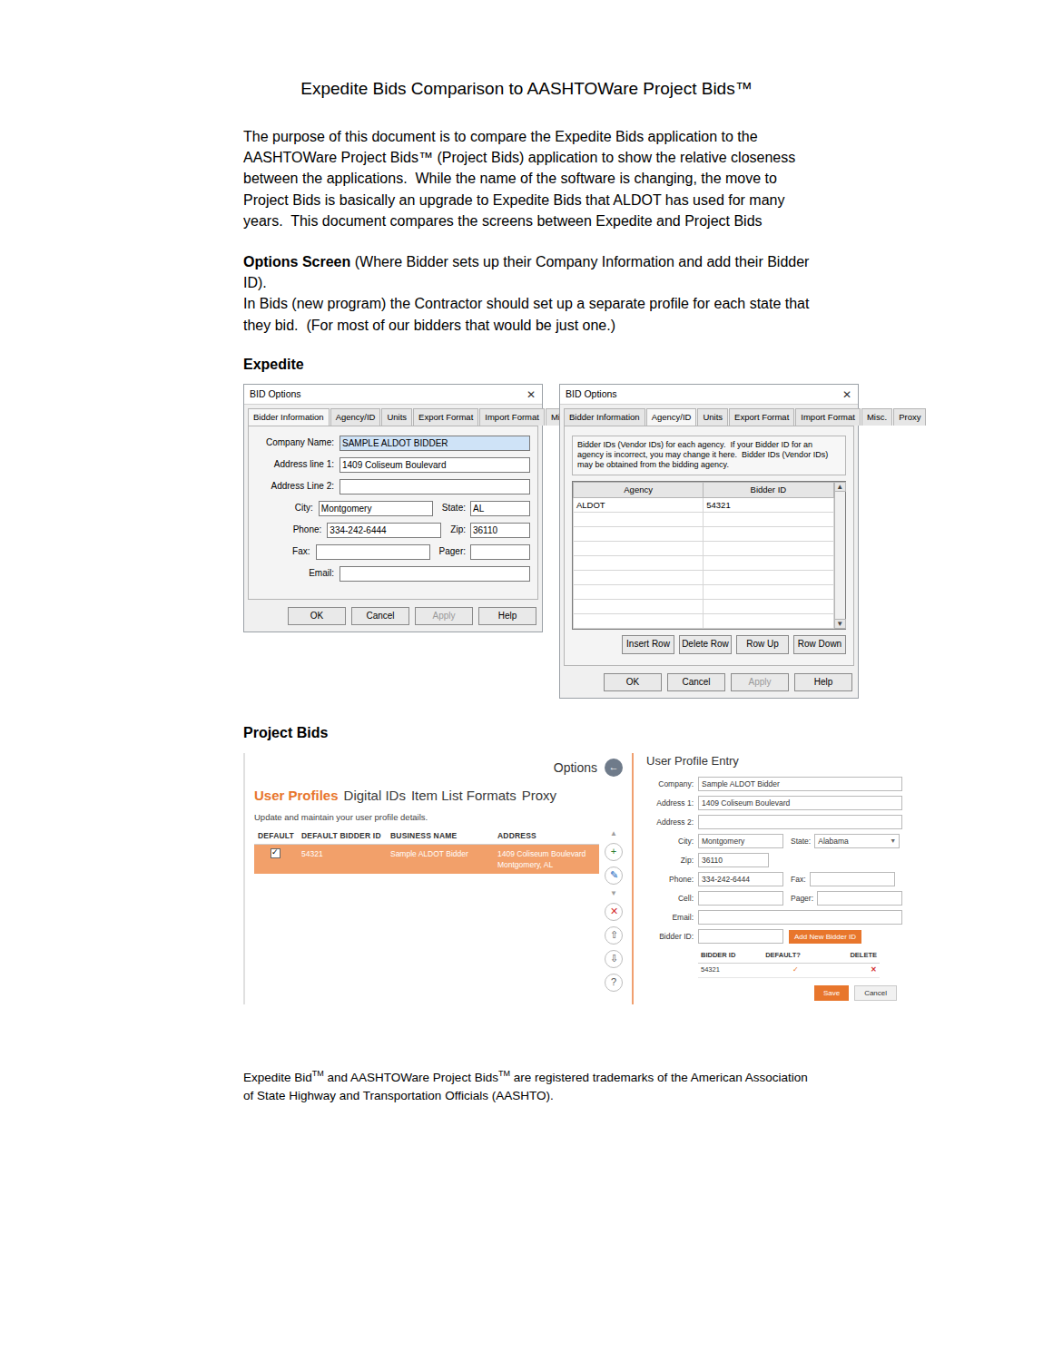Expedite Bids Comparison to AASHTOWare Project Bids™
The purpose of this document is to compare the Expedite Bids application to the AASHTOWare Project Bids™ (Project Bids) application to show the relative closeness between the applications. While the name of the software is changing, the move to Project Bids is basically an upgrade to Expedite Bids that ALDOT has used for many years. This document compares the screens between Expedite and Project Bids
Options Screen (Where Bidder sets up their Company Information and add their Bidder ID).
In Bids (new program) the Contractor should set up a separate profile for each state that they bid. (For most of our bidders that would be just one.)
Expedite
BID Options✕
Bidder Information
Agency/ID
Units
Export Format
Import Format
Misc.
Proxy
Company Name:
SAMPLE ALDOT BIDDER
Address line 1:
1409 Coliseum Boulevard
Address Line 2:
City:
Montgomery
State:
AL
Phone:
334-242-6444
Zip:
36110
Fax:
Pager:
Email:
OK
Cancel
Apply
Help
BID Options✕
Bidder Information
Agency/ID
Units
Export Format
Import Format
Misc.
Proxy
Bidder IDs (Vendor IDs) for each agency. If your Bidder ID for an agency is incorrect, you may change it here. Bidder IDs (Vendor IDs) may be obtained from the bidding agency.
| Agency | Bidder ID |
| --- | --- |
| ALDOT | 54321 |
▲ ▼
Insert Row
Delete Row
Row Up
Row Down
OK
Cancel
Apply
Help
Project Bids
Options←
User Profiles Digital IDs Item List Formats Proxy
Update and maintain your user profile details.
| DEFAULT | DEFAULT BIDDER ID | BUSINESS NAME | ADDRESS |
| --- | --- | --- | --- |
| | 54321 | Sample ALDOT Bidder | 1409 Coliseum Boulevard Montgomery, AL |
▲
+
✎
▼
✕
⇧
⇩
?
User Profile Entry
Company:
Sample ALDOT Bidder
Address 1:
1409 Coliseum Boulevard
Address 2:
City:
Montgomery
State:
Alabama▼
Zip:
36110
Phone:
334-242-6444
Fax:
Cell:
Pager:
Email:
Bidder ID:
Add New Bidder ID
| BIDDER ID | DEFAULT? | DELETE |
| --- | --- | --- |
| 54321 | ✓ | ✕ |
Save Cancel
Expedite BidTM and AASHTOWare Project BidsTM are registered trademarks of the American Association of State Highway and Transportation Officials (AASHTO).